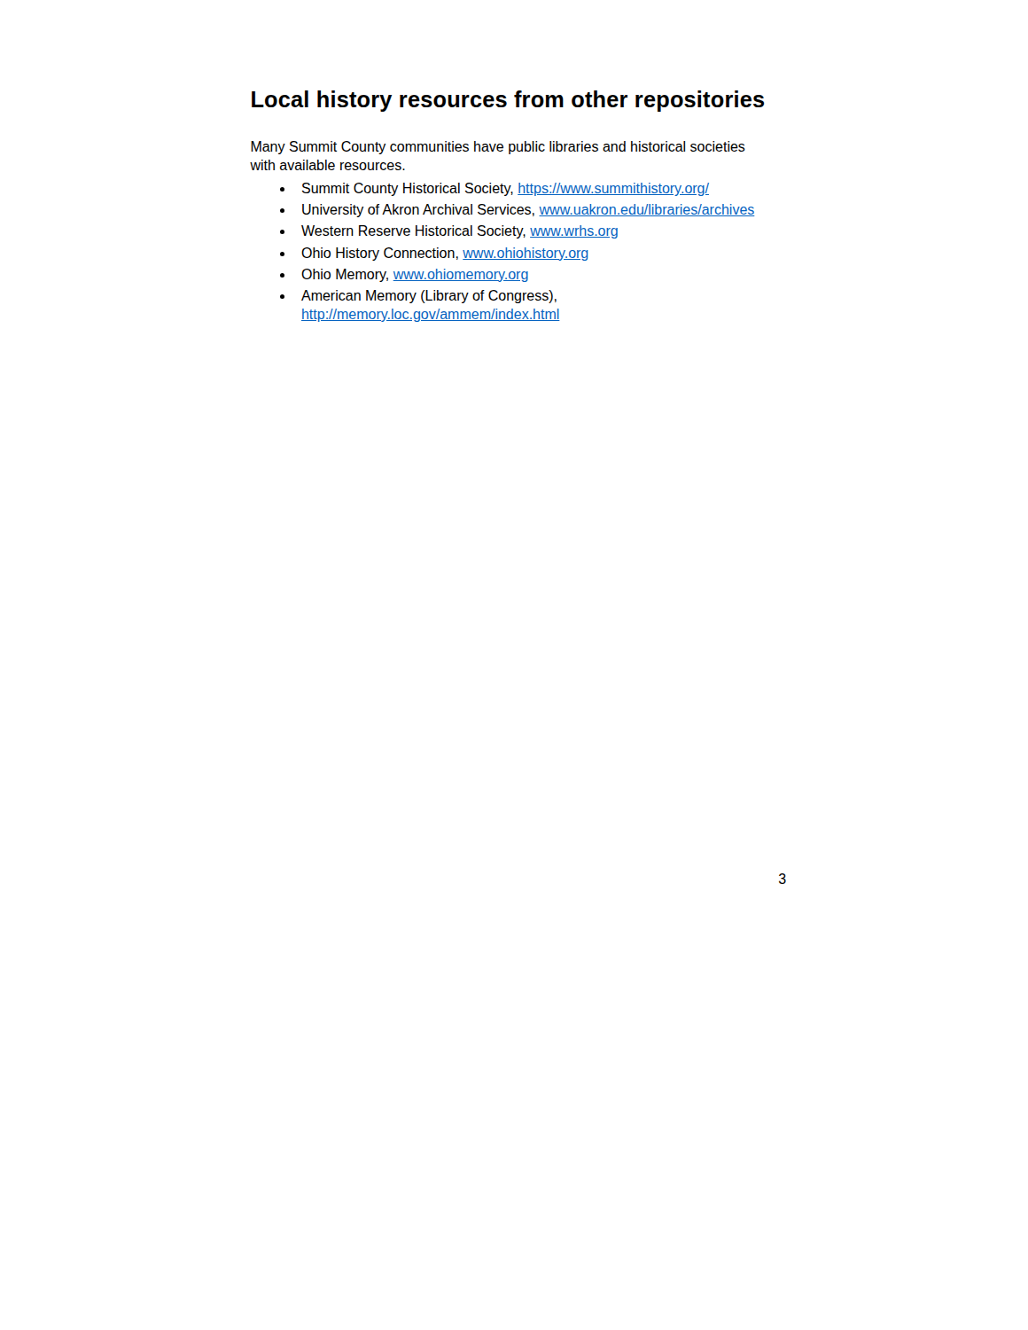Local history resources from other repositories
Many Summit County communities have public libraries and historical societies with available resources.
Summit County Historical Society, https://www.summithistory.org/
University of Akron Archival Services, www.uakron.edu/libraries/archives
Western Reserve Historical Society, www.wrhs.org
Ohio History Connection, www.ohiohistory.org
Ohio Memory, www.ohiomemory.org
American Memory (Library of Congress), http://memory.loc.gov/ammem/index.html
3